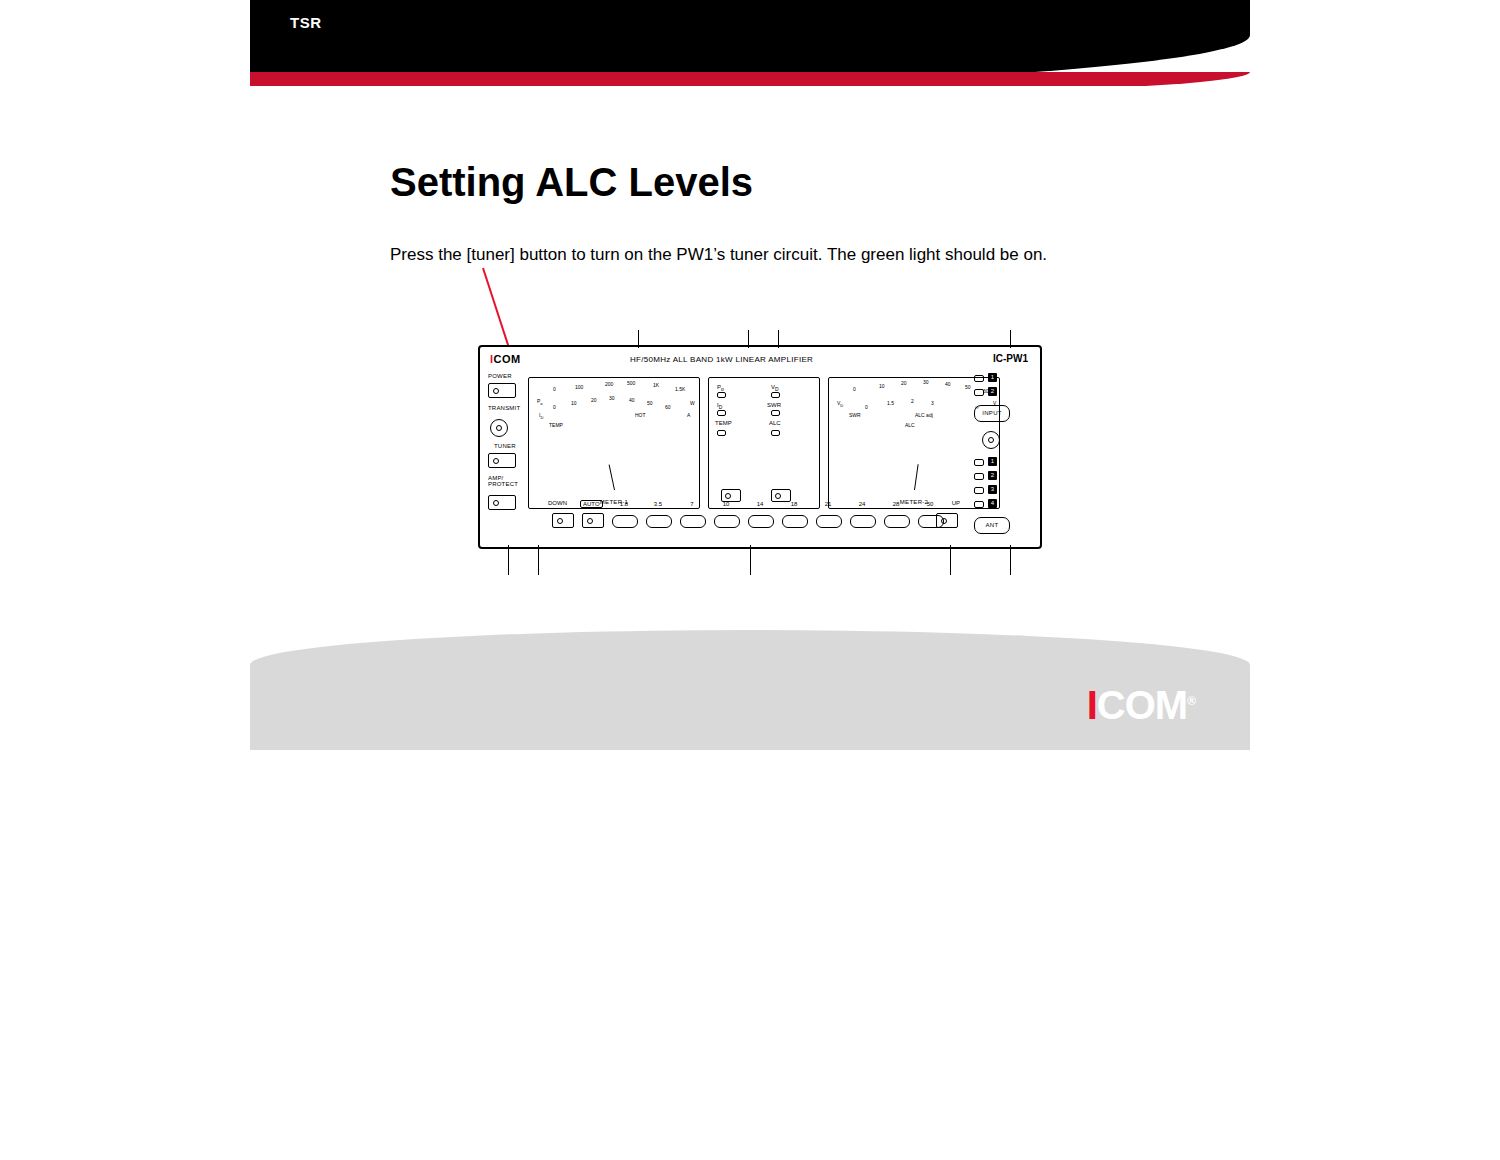TSR
Setting ALC Levels
Press the [tuner] button to turn on the PW1’s tuner circuit. The green light should be on.
ICOM
HF/50MHz ALL BAND 1kW LINEAR AMPLIFIER
IC-PW1
POWER
TRANSMIT
TUNER
AMP/
PROTECT
0 100 200 500 1K 1.5K Po W 0 10 20 30 40 50 60 ID HOT A TEMP
METER-1
Po
ID
TEMP
VD
SWR
ALC
0 10 20 30 40 50 60 VD V 0 1.5 2 3 ∞ SWR ALC adj ALC
METER-2
1
2
INPUT
1
2
3
4
ANT
DOWN
AUTO
1.8
3.5
7
10
14
18
21
24
28
50
UP
ICOM®